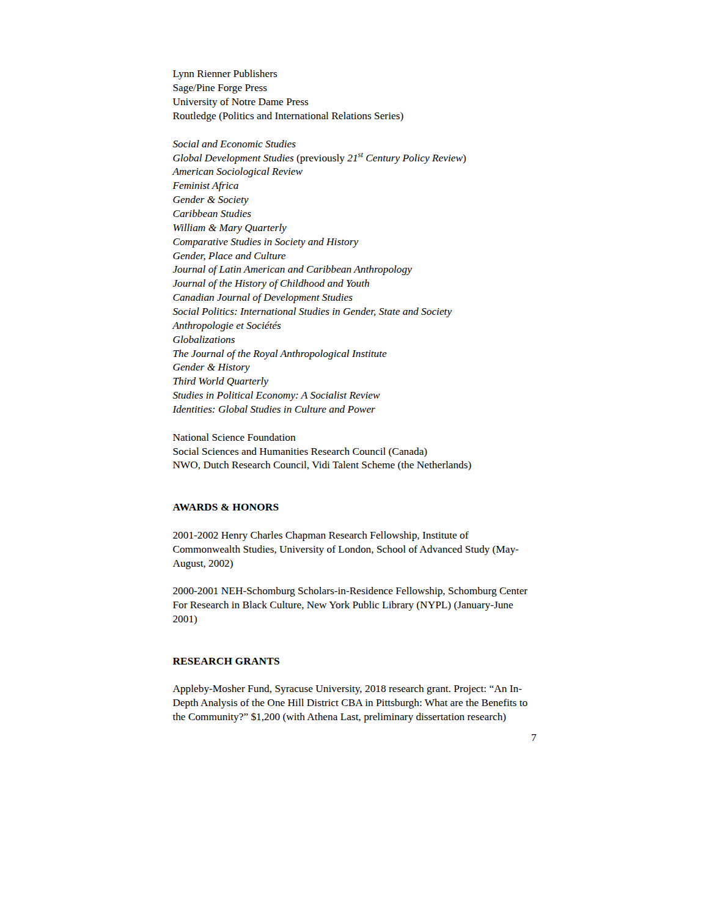Lynn Rienner Publishers
Sage/Pine Forge Press
University of Notre Dame Press
Routledge (Politics and International Relations Series)
Social and Economic Studies
Global Development Studies (previously 21st Century Policy Review)
American Sociological Review
Feminist Africa
Gender & Society
Caribbean Studies
William & Mary Quarterly
Comparative Studies in Society and History
Gender, Place and Culture
Journal of Latin American and Caribbean Anthropology
Journal of the History of Childhood and Youth
Canadian Journal of Development Studies
Social Politics: International Studies in Gender, State and Society
Anthropologie et Sociétés
Globalizations
The Journal of the Royal Anthropological Institute
Gender & History
Third World Quarterly
Studies in Political Economy: A Socialist Review
Identities: Global Studies in Culture and Power
National Science Foundation
Social Sciences and Humanities Research Council (Canada)
NWO, Dutch Research Council, Vidi Talent Scheme (the Netherlands)
AWARDS & HONORS
2001-2002 Henry Charles Chapman Research Fellowship, Institute of Commonwealth Studies, University of London, School of Advanced Study (May-August, 2002)
2000-2001 NEH-Schomburg Scholars-in-Residence Fellowship, Schomburg Center For Research in Black Culture, New York Public Library (NYPL) (January-June 2001)
RESEARCH GRANTS
Appleby-Mosher Fund, Syracuse University, 2018 research grant. Project: “An In-Depth Analysis of the One Hill District CBA in Pittsburgh: What are the Benefits to the Community?” $1,200 (with Athena Last, preliminary dissertation research)
7